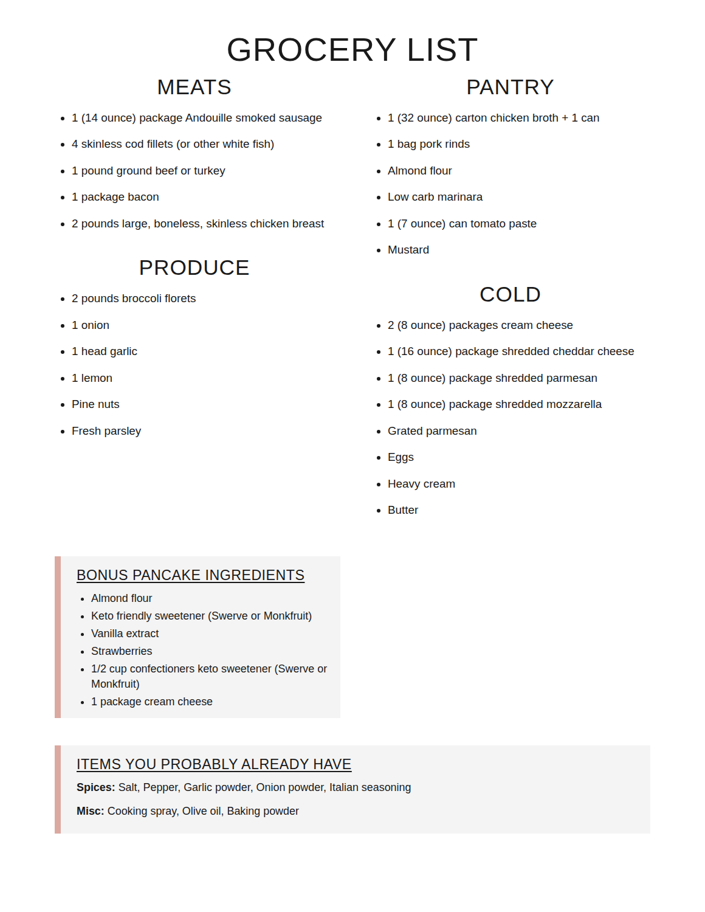GROCERY LIST
MEATS
1 (14 ounce) package Andouille smoked sausage
4 skinless cod fillets (or other white fish)
1 pound ground beef or turkey
1 package bacon
2 pounds large, boneless, skinless chicken breast
PRODUCE
2 pounds broccoli florets
1 onion
1 head garlic
1 lemon
Pine nuts
Fresh parsley
PANTRY
1 (32 ounce) carton chicken broth + 1 can
1 bag pork rinds
Almond flour
Low carb marinara
1 (7 ounce) can tomato paste
Mustard
COLD
2 (8 ounce) packages cream cheese
1 (16 ounce) package shredded cheddar cheese
1 (8 ounce) package shredded parmesan
1 (8 ounce) package shredded mozzarella
Grated parmesan
Eggs
Heavy cream
Butter
BONUS PANCAKE INGREDIENTS
Almond flour
Keto friendly sweetener (Swerve or Monkfruit)
Vanilla extract
Strawberries
1/2 cup confectioners keto sweetener (Swerve or Monkfruit)
1 package cream cheese
ITEMS YOU PROBABLY ALREADY HAVE
Spices: Salt, Pepper, Garlic powder, Onion powder, Italian seasoning
Misc: Cooking spray, Olive oil, Baking powder